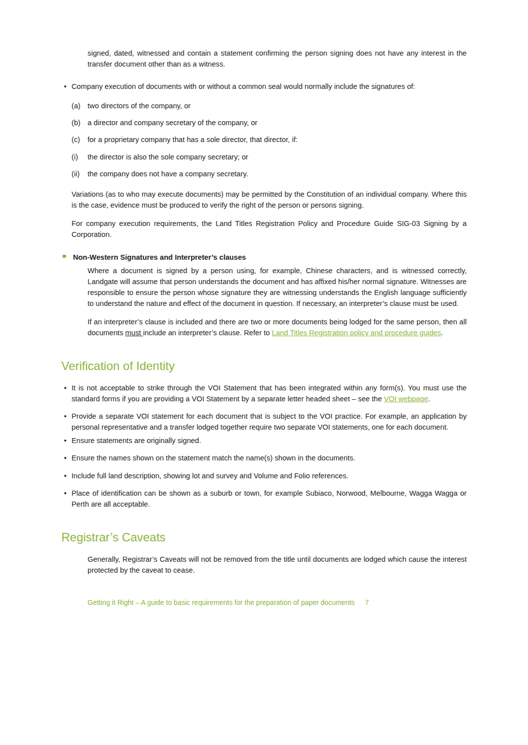signed, dated, witnessed and contain a statement confirming the person signing does not have any interest in the transfer document other than as a witness.
Company execution of documents with or without a common seal would normally include the signatures of:
(a) two directors of the company, or
(b) a director and company secretary of the company, or
(c) for a proprietary company that has a sole director, that director, if:
(i) the director is also the sole company secretary; or
(ii) the company does not have a company secretary.
Variations (as to who may execute documents) may be permitted by the Constitution of an individual company. Where this is the case, evidence must be produced to verify the right of the person or persons signing.
For company execution requirements, the Land Titles Registration Policy and Procedure Guide SIG-03 Signing by a Corporation.
Non-Western Signatures and Interpreter’s clauses
Where a document is signed by a person using, for example, Chinese characters, and is witnessed correctly, Landgate will assume that person understands the document and has affixed his/her normal signature. Witnesses are responsible to ensure the person whose signature they are witnessing understands the English language sufficiently to understand the nature and effect of the document in question. If necessary, an interpreter’s clause must be used.
If an interpreter’s clause is included and there are two or more documents being lodged for the same person, then all documents must include an interpreter’s clause. Refer to Land Titles Registration policy and procedure guides.
Verification of Identity
It is not acceptable to strike through the VOI Statement that has been integrated within any form(s). You must use the standard forms if you are providing a VOI Statement by a separate letter headed sheet – see the VOI webpage.
Provide a separate VOI statement for each document that is subject to the VOI practice. For example, an application by personal representative and a transfer lodged together require two separate VOI statements, one for each document.
Ensure statements are originally signed.
Ensure the names shown on the statement match the name(s) shown in the documents.
Include full land description, showing lot and survey and Volume and Folio references.
Place of identification can be shown as a suburb or town, for example Subiaco, Norwood, Melbourne, Wagga Wagga or Perth are all acceptable.
Registrar’s Caveats
Generally, Registrar’s Caveats will not be removed from the title until documents are lodged which cause the interest protected by the caveat to cease.
Getting it Right – A guide to basic requirements for the preparation of paper documents 7